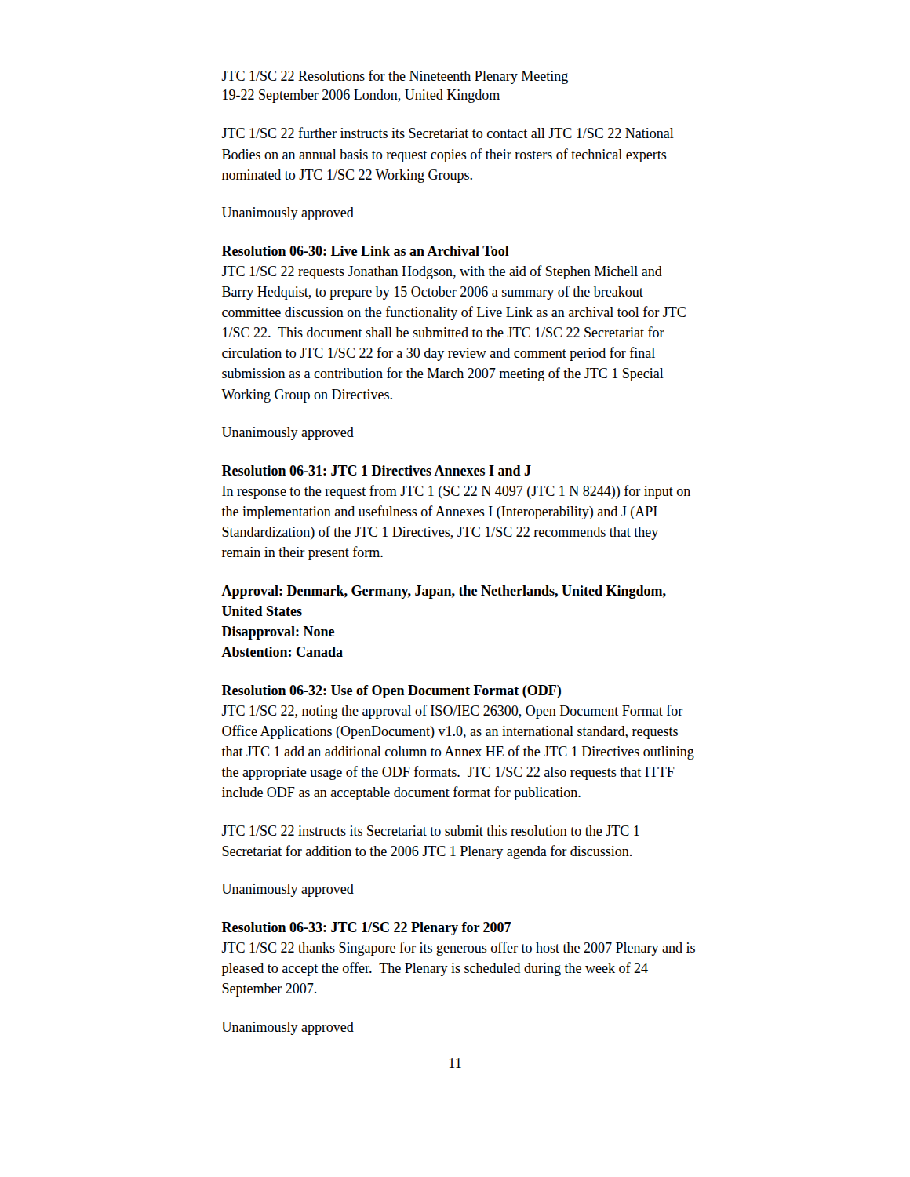JTC 1/SC 22 Resolutions for the Nineteenth Plenary Meeting
19-22 September 2006 London, United Kingdom
JTC 1/SC 22 further instructs its Secretariat to contact all JTC 1/SC 22 National Bodies on an annual basis to request copies of their rosters of technical experts nominated to JTC 1/SC 22 Working Groups.
Unanimously approved
Resolution 06-30: Live Link as an Archival Tool
JTC 1/SC 22 requests Jonathan Hodgson, with the aid of Stephen Michell and Barry Hedquist, to prepare by 15 October 2006 a summary of the breakout committee discussion on the functionality of Live Link as an archival tool for JTC 1/SC 22. This document shall be submitted to the JTC 1/SC 22 Secretariat for circulation to JTC 1/SC 22 for a 30 day review and comment period for final submission as a contribution for the March 2007 meeting of the JTC 1 Special Working Group on Directives.
Unanimously approved
Resolution 06-31: JTC 1 Directives Annexes I and J
In response to the request from JTC 1 (SC 22 N 4097 (JTC 1 N 8244)) for input on the implementation and usefulness of Annexes I (Interoperability) and J (API Standardization) of the JTC 1 Directives, JTC 1/SC 22 recommends that they remain in their present form.
Approval: Denmark, Germany, Japan, the Netherlands, United Kingdom, United States
Disapproval: None
Abstention: Canada
Resolution 06-32: Use of Open Document Format (ODF)
JTC 1/SC 22, noting the approval of ISO/IEC 26300, Open Document Format for Office Applications (OpenDocument) v1.0, as an international standard, requests that JTC 1 add an additional column to Annex HE of the JTC 1 Directives outlining the appropriate usage of the ODF formats. JTC 1/SC 22 also requests that ITTF include ODF as an acceptable document format for publication.
JTC 1/SC 22 instructs its Secretariat to submit this resolution to the JTC 1 Secretariat for addition to the 2006 JTC 1 Plenary agenda for discussion.
Unanimously approved
Resolution 06-33: JTC 1/SC 22 Plenary for 2007
JTC 1/SC 22 thanks Singapore for its generous offer to host the 2007 Plenary and is pleased to accept the offer. The Plenary is scheduled during the week of 24 September 2007.
Unanimously approved
11